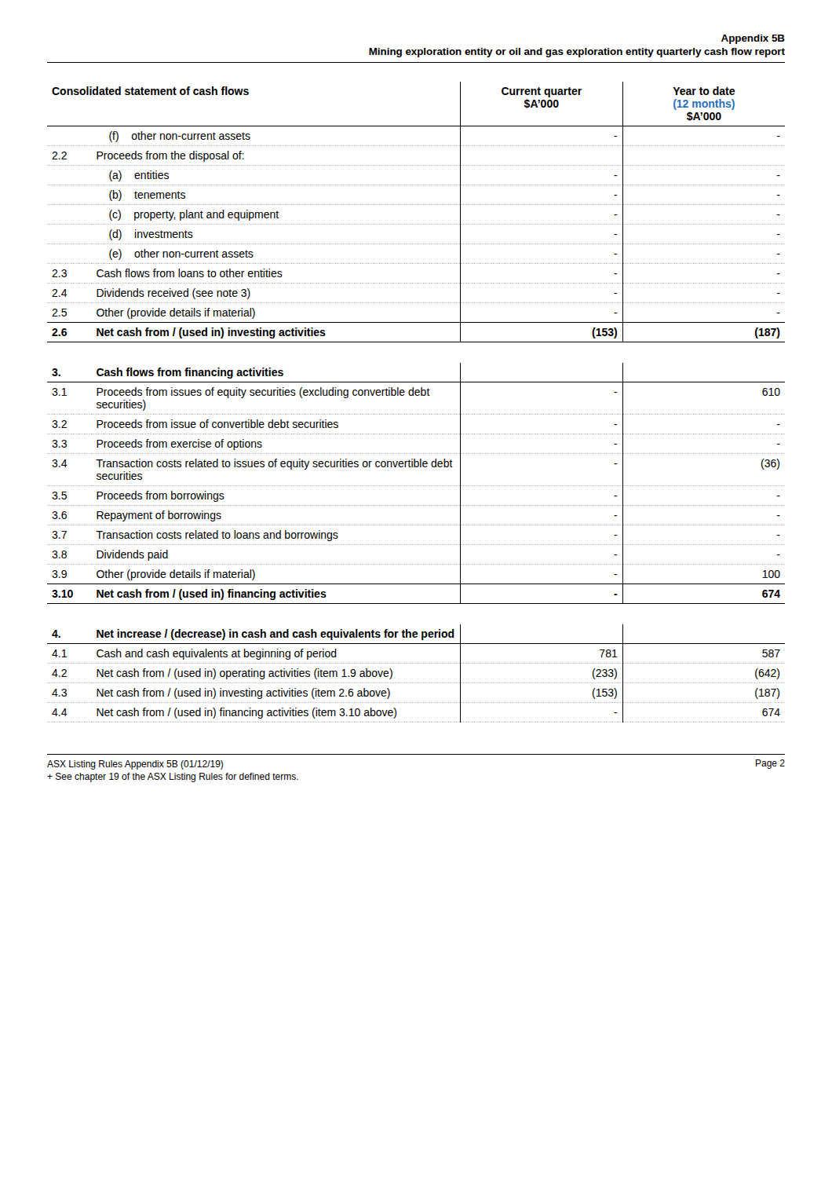Appendix 5B
Mining exploration entity or oil and gas exploration entity quarterly cash flow report
| Consolidated statement of cash flows | Current quarter $A’000 | Year to date (12 months) $A’000 |
| --- | --- | --- |
| | (f) other non-current assets | - | - |
| 2.2 | Proceeds from the disposal of: | | |
| | (a) entities | - | - |
| | (b) tenements | - | - |
| | (c) property, plant and equipment | - | - |
| | (d) investments | - | - |
| | (e) other non-current assets | - | - |
| 2.3 | Cash flows from loans to other entities | - | - |
| 2.4 | Dividends received (see note 3) | - | - |
| 2.5 | Other (provide details if material) | - | - |
| 2.6 | Net cash from / (used in) investing activities | (153) | (187) |
| 3. | Cash flows from financing activities | | |
| 3.1 | Proceeds from issues of equity securities (excluding convertible debt securities) | - | 610 |
| 3.2 | Proceeds from issue of convertible debt securities | - | - |
| 3.3 | Proceeds from exercise of options | - | - |
| 3.4 | Transaction costs related to issues of equity securities or convertible debt securities | - | (36) |
| 3.5 | Proceeds from borrowings | - | - |
| 3.6 | Repayment of borrowings | - | - |
| 3.7 | Transaction costs related to loans and borrowings | - | - |
| 3.8 | Dividends paid | - | - |
| 3.9 | Other (provide details if material) | - | 100 |
| 3.10 | Net cash from / (used in) financing activities | - | 674 |
| 4. | Net increase / (decrease) in cash and cash equivalents for the period | | |
| 4.1 | Cash and cash equivalents at beginning of period | 781 | 587 |
| 4.2 | Net cash from / (used in) operating activities (item 1.9 above) | (233) | (642) |
| 4.3 | Net cash from / (used in) investing activities (item 2.6 above) | (153) | (187) |
| 4.4 | Net cash from / (used in) financing activities (item 3.10 above) | - | 674 |
ASX Listing Rules Appendix 5B (01/12/19)
+ See chapter 19 of the ASX Listing Rules for defined terms.
Page 2